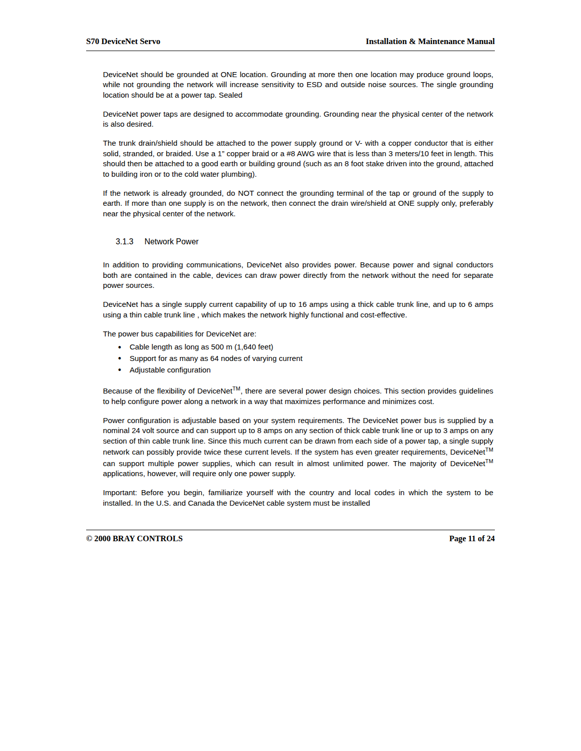S70 DeviceNet Servo
Installation & Maintenance Manual
DeviceNet should be grounded at ONE location. Grounding at more then one location may produce ground loops, while not grounding the network will increase sensitivity to ESD and outside noise sources. The single grounding location should be at a power tap. Sealed
DeviceNet power taps are designed to accommodate grounding. Grounding near the physical center of the network is also desired.
The trunk drain/shield should be attached to the power supply ground or V- with a copper conductor that is either solid, stranded, or braided. Use a 1” copper braid or a #8 AWG wire that is less than 3 meters/10 feet in length. This should then be attached to a good earth or building ground (such as an 8 foot stake driven into the ground, attached to building iron or to the cold water plumbing).
If the network is already grounded, do NOT connect the grounding terminal of the tap or ground of the supply to earth. If more than one supply is on the network, then connect the drain wire/shield at ONE supply only, preferably near the physical center of the network.
3.1.3 Network Power
In addition to providing communications, DeviceNet also provides power. Because power and signal conductors both are contained in the cable, devices can draw power directly from the network without the need for separate power sources.
DeviceNet has a single supply current capability of up to 16 amps using a thick cable trunk line, and up to 6 amps using a thin cable trunk line , which makes the network highly functional and cost-effective.
The power bus capabilities for DeviceNet are:
Cable length as long as 500 m (1,640 feet)
Support for as many as 64 nodes of varying current
Adjustable configuration
Because of the flexibility of DeviceNetTM, there are several power design choices. This section provides guidelines to help configure power along a network in a way that maximizes performance and minimizes cost.
Power configuration is adjustable based on your system requirements. The DeviceNet power bus is supplied by a nominal 24 volt source and can support up to 8 amps on any section of thick cable trunk line or up to 3 amps on any section of thin cable trunk line. Since this much current can be drawn from each side of a power tap, a single supply network can possibly provide twice these current levels. If the system has even greater requirements, DeviceNetTM can support multiple power supplies, which can result in almost unlimited power. The majority of DeviceNetTM applications, however, will require only one power supply.
Important: Before you begin, familiarize yourself with the country and local codes in which the system to be installed. In the U.S. and Canada the DeviceNet cable system must be installed
© 2000 BRAY CONTROLS
Page 11 of 24